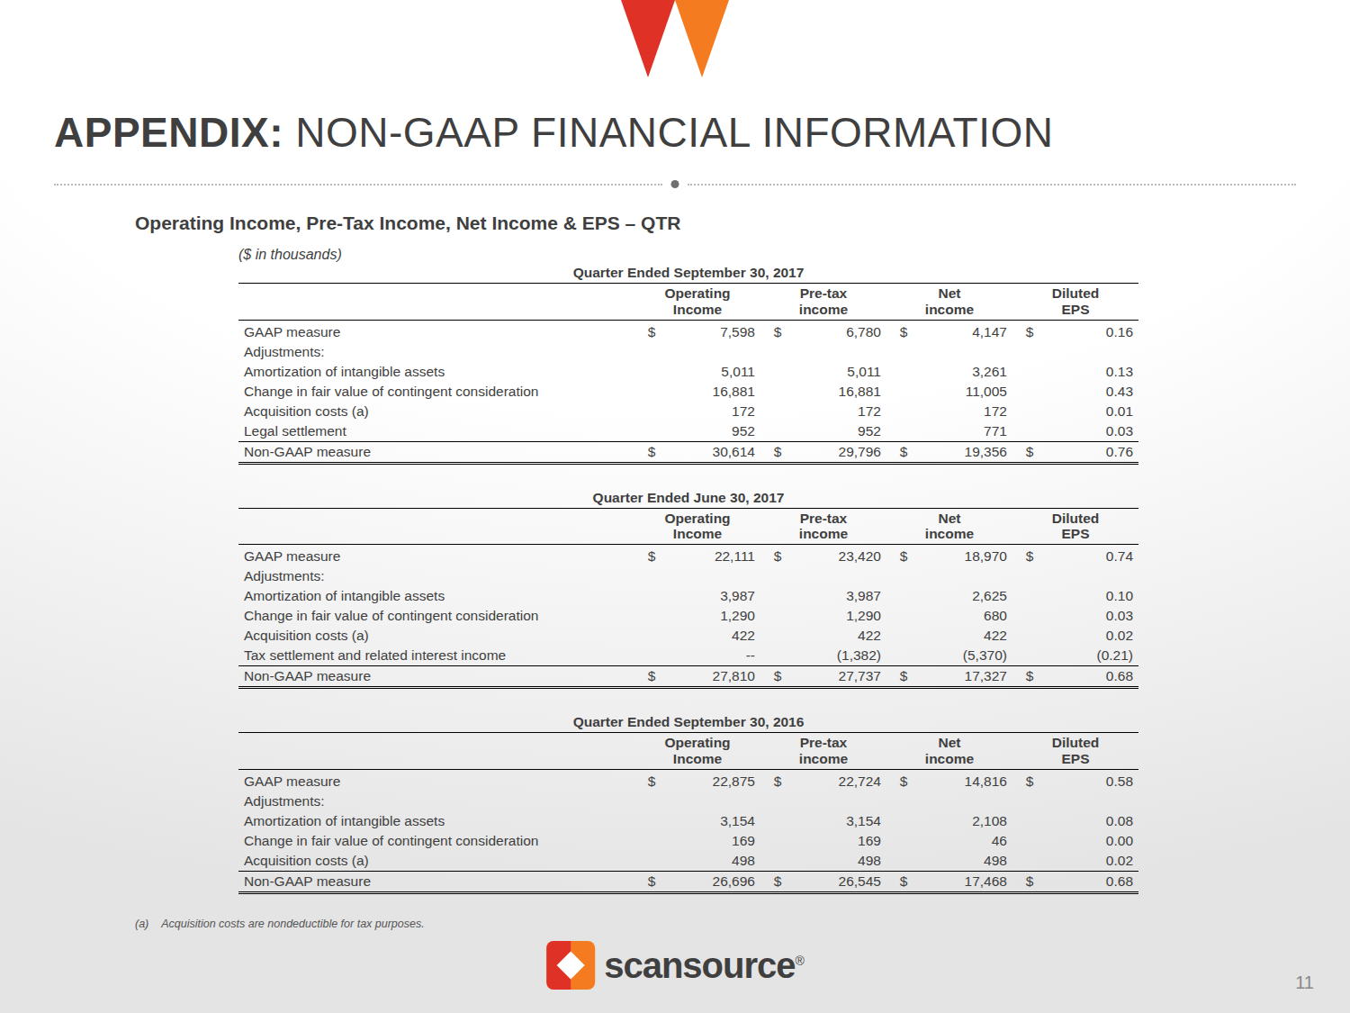APPENDIX: NON-GAAP FINANCIAL INFORMATION
Operating Income, Pre-Tax Income, Net Income & EPS – QTR
($ in thousands)
Quarter Ended September 30, 2017
| | Operating Income | Pre-tax income | Net income | Diluted EPS |
| --- | --- | --- | --- | --- |
| GAAP measure | $ | 7,598 | $ | 6,780 | $ | 4,147 | $ | 0.16 |
| Adjustments: | | | | | | | | |
| Amortization of intangible assets | | 5,011 | | 5,011 | | 3,261 | | 0.13 |
| Change in fair value of contingent consideration | | 16,881 | | 16,881 | | 11,005 | | 0.43 |
| Acquisition costs (a) | | 172 | | 172 | | 172 | | 0.01 |
| Legal settlement | | 952 | | 952 | | 771 | | 0.03 |
| Non-GAAP measure | $ | 30,614 | $ | 29,796 | $ | 19,356 | $ | 0.76 |
Quarter Ended June 30, 2017
| | Operating Income | Pre-tax income | Net income | Diluted EPS |
| --- | --- | --- | --- | --- |
| GAAP measure | $ | 22,111 | $ | 23,420 | $ | 18,970 | $ | 0.74 |
| Adjustments: | | | | | | | | |
| Amortization of intangible assets | | 3,987 | | 3,987 | | 2,625 | | 0.10 |
| Change in fair value of contingent consideration | | 1,290 | | 1,290 | | 680 | | 0.03 |
| Acquisition costs (a) | | 422 | | 422 | | 422 | | 0.02 |
| Tax settlement and related interest income | | -- | | (1,382) | | (5,370) | | (0.21) |
| Non-GAAP measure | $ | 27,810 | $ | 27,737 | $ | 17,327 | $ | 0.68 |
Quarter Ended September 30, 2016
| | Operating Income | Pre-tax income | Net income | Diluted EPS |
| --- | --- | --- | --- | --- |
| GAAP measure | $ | 22,875 | $ | 22,724 | $ | 14,816 | $ | 0.58 |
| Adjustments: | | | | | | | | |
| Amortization of intangible assets | | 3,154 | | 3,154 | | 2,108 | | 0.08 |
| Change in fair value of contingent consideration | | 169 | | 169 | | 46 | | 0.00 |
| Acquisition costs (a) | | 498 | | 498 | | 498 | | 0.02 |
| Non-GAAP measure | $ | 26,696 | $ | 26,545 | $ | 17,468 | $ | 0.68 |
(a) Acquisition costs are nondeductible for tax purposes.
scansource®
11